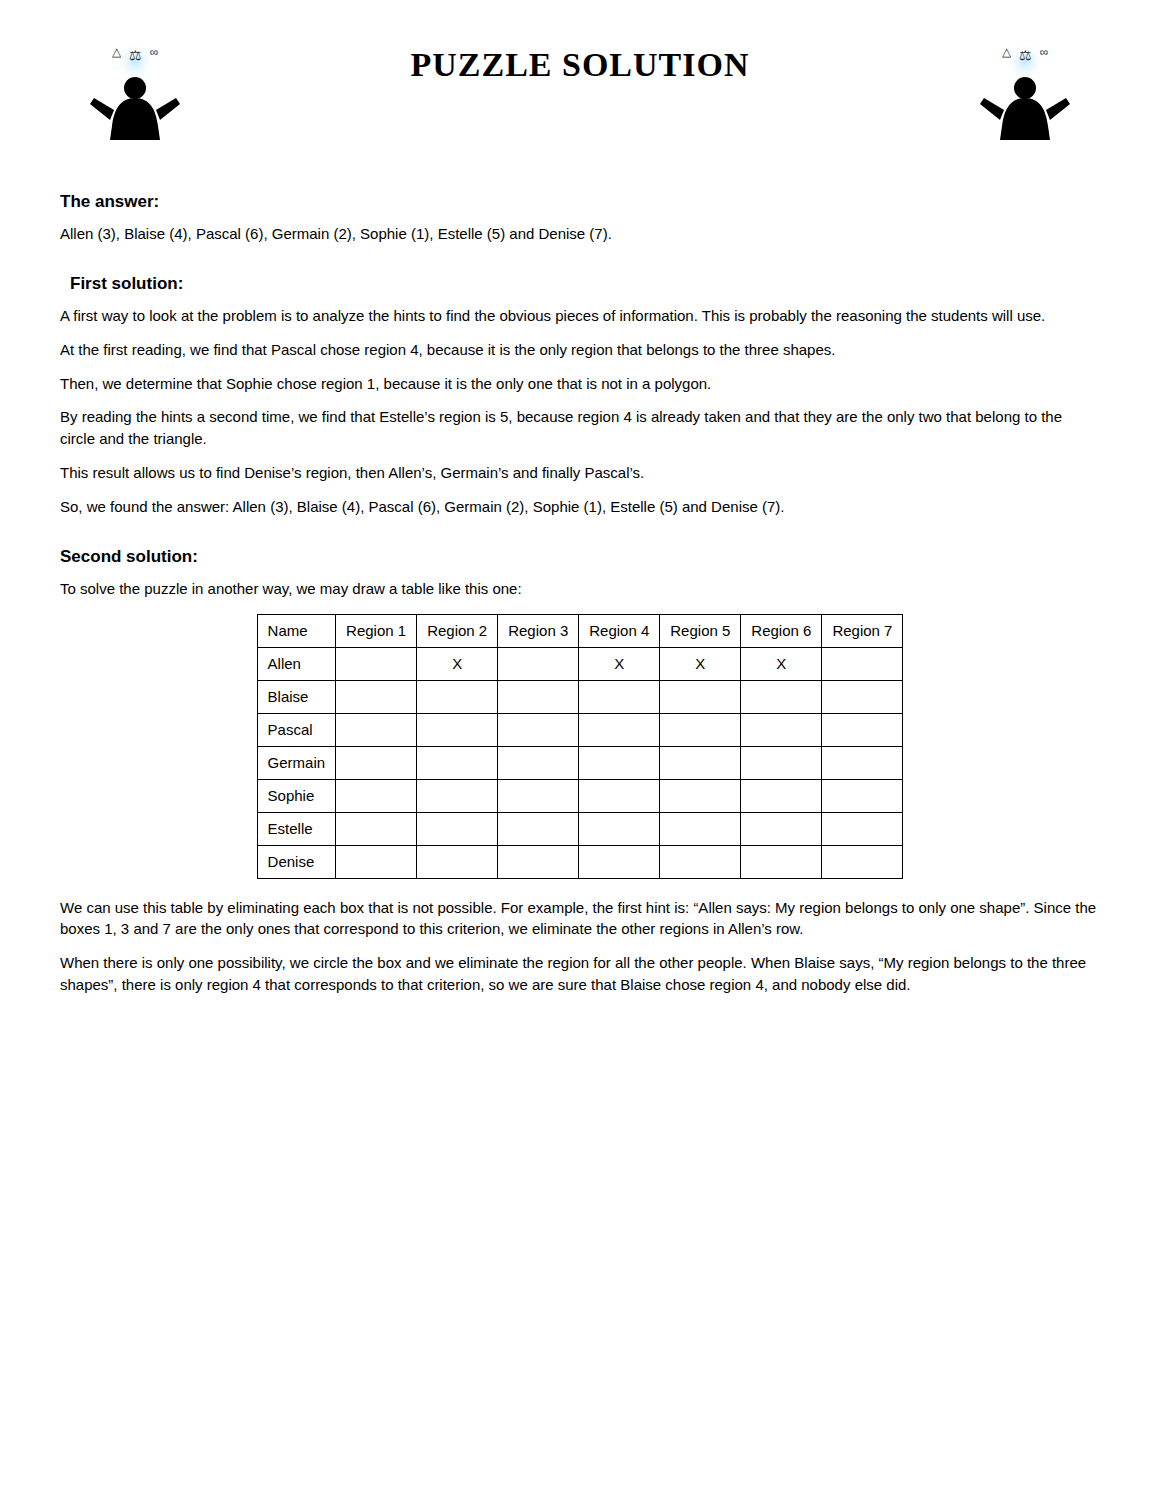⚖ △ ∞
PUZZLE SOLUTION
⚖ △ ∞
The answer:
Allen (3), Blaise (4), Pascal (6), Germain (2), Sophie (1), Estelle (5) and Denise (7).
First solution:
A first way to look at the problem is to analyze the hints to find the obvious pieces of information. This is probably the reasoning the students will use.
At the first reading, we find that Pascal chose region 4, because it is the only region that belongs to the three shapes.
Then, we determine that Sophie chose region 1, because it is the only one that is not in a polygon.
By reading the hints a second time, we find that Estelle’s region is 5, because region 4 is already taken and that they are the only two that belong to the circle and the triangle.
This result allows us to find Denise’s region, then Allen’s, Germain’s and finally Pascal’s.
So, we found the answer: Allen (3), Blaise (4), Pascal (6), Germain (2), Sophie (1), Estelle (5) and Denise (7).
Second solution:
To solve the puzzle in another way, we may draw a table like this one:
| Name | Region 1 | Region 2 | Region 3 | Region 4 | Region 5 | Region 6 | Region 7 |
| --- | --- | --- | --- | --- | --- | --- | --- |
| Allen | | X | | X | X | X | |
| Blaise | | | | | | | |
| Pascal | | | | | | | |
| Germain | | | | | | | |
| Sophie | | | | | | | |
| Estelle | | | | | | | |
| Denise | | | | | | | |
We can use this table by eliminating each box that is not possible. For example, the first hint is: “Allen says: My region belongs to only one shape”. Since the boxes 1, 3 and 7 are the only ones that correspond to this criterion, we eliminate the other regions in Allen’s row.
When there is only one possibility, we circle the box and we eliminate the region for all the other people. When Blaise says, “My region belongs to the three shapes”, there is only region 4 that corresponds to that criterion, so we are sure that Blaise chose region 4, and nobody else did.